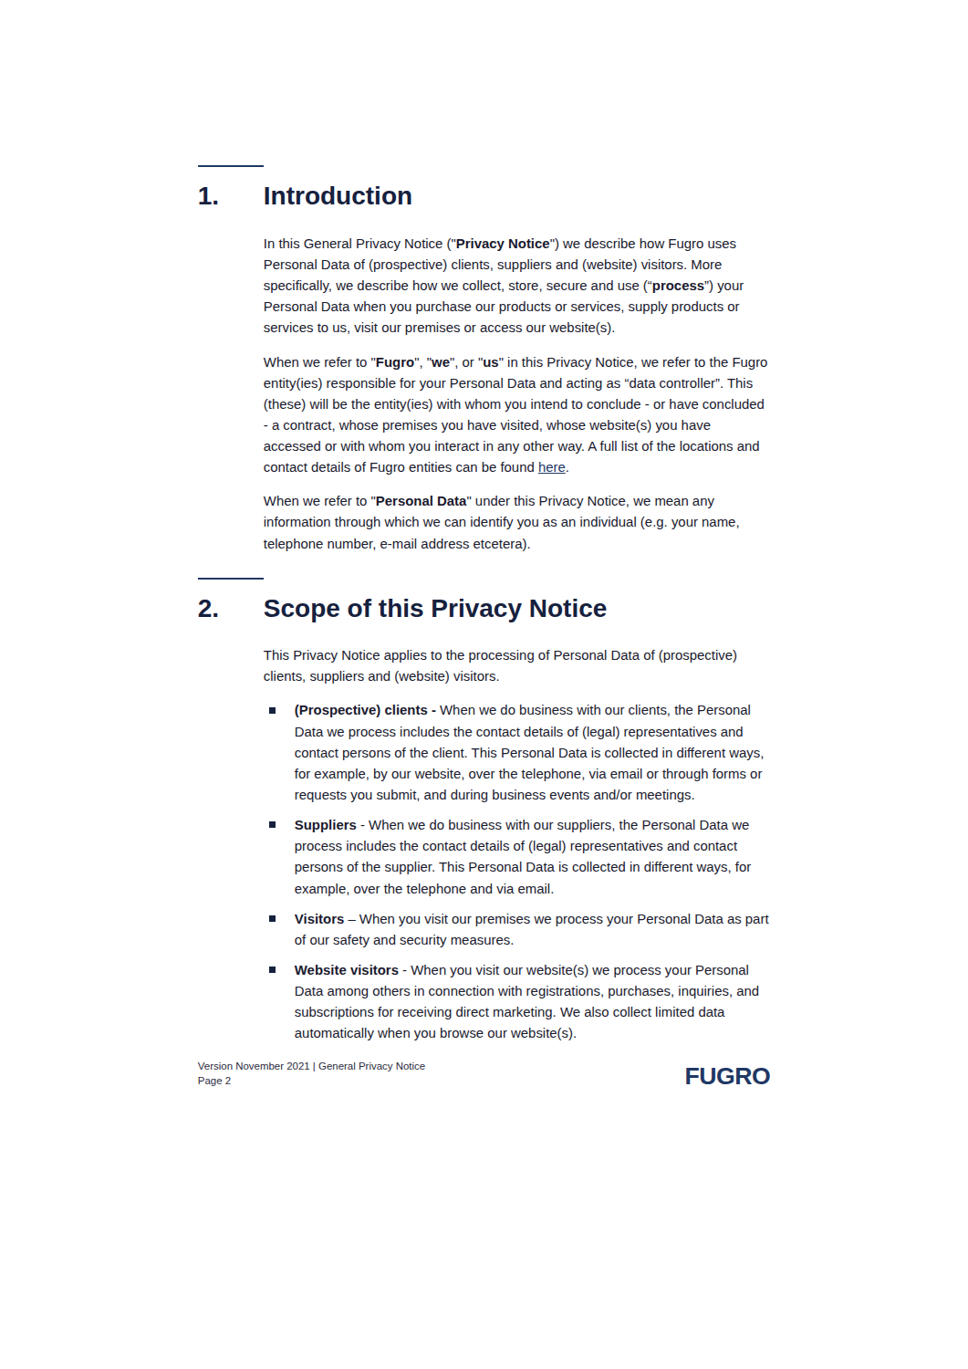1. Introduction
In this General Privacy Notice ("Privacy Notice") we describe how Fugro uses Personal Data of (prospective) clients, suppliers and (website) visitors. More specifically, we describe how we collect, store, secure and use (“process”) your Personal Data when you purchase our products or services, supply products or services to us, visit our premises or access our website(s).
When we refer to "Fugro", "we", or "us" in this Privacy Notice, we refer to the Fugro entity(ies) responsible for your Personal Data and acting as “data controller”. This (these) will be the entity(ies) with whom you intend to conclude - or have concluded - a contract, whose premises you have visited, whose website(s) you have accessed or with whom you interact in any other way. A full list of the locations and contact details of Fugro entities can be found here.
When we refer to "Personal Data" under this Privacy Notice, we mean any information through which we can identify you as an individual (e.g. your name, telephone number, e-mail address etcetera).
2. Scope of this Privacy Notice
This Privacy Notice applies to the processing of Personal Data of (prospective) clients, suppliers and (website) visitors.
(Prospective) clients - When we do business with our clients, the Personal Data we process includes the contact details of (legal) representatives and contact persons of the client. This Personal Data is collected in different ways, for example, by our website, over the telephone, via email or through forms or requests you submit, and during business events and/or meetings.
Suppliers - When we do business with our suppliers, the Personal Data we process includes the contact details of (legal) representatives and contact persons of the supplier. This Personal Data is collected in different ways, for example, over the telephone and via email.
Visitors – When you visit our premises we process your Personal Data as part of our safety and security measures.
Website visitors - When you visit our website(s) we process your Personal Data among others in connection with registrations, purchases, inquiries, and subscriptions for receiving direct marketing. We also collect limited data automatically when you browse our website(s).
Version November 2021 | General Privacy Notice Page 2
FUGRO